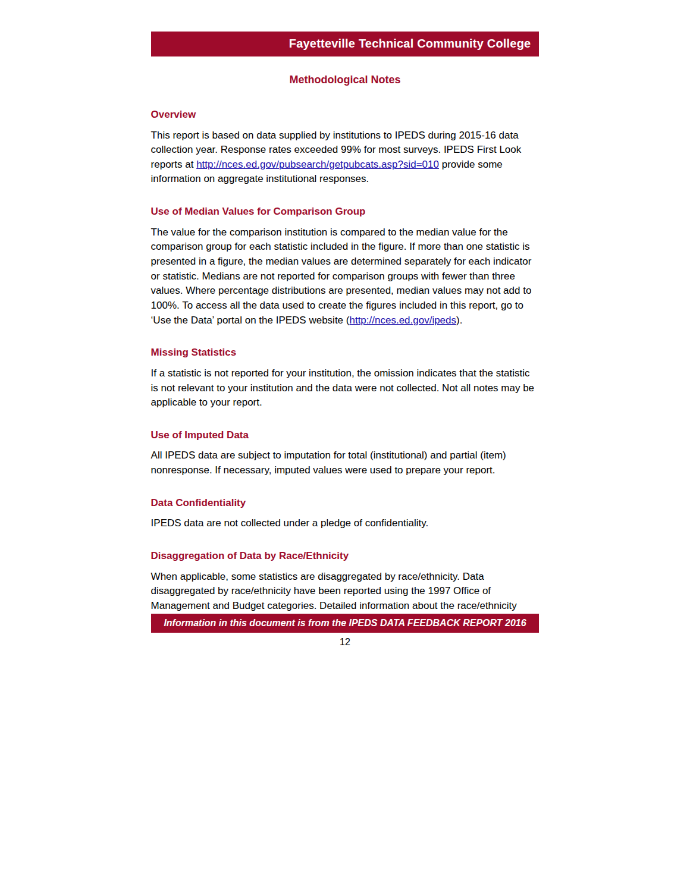Fayetteville Technical Community College
Methodological Notes
Overview
This report is based on data supplied by institutions to IPEDS during 2015-16 data collection year. Response rates exceeded 99% for most surveys. IPEDS First Look reports at http://nces.ed.gov/pubsearch/getpubcats.asp?sid=010 provide some information on aggregate institutional responses.
Use of Median Values for Comparison Group
The value for the comparison institution is compared to the median value for the comparison group for each statistic included in the figure. If more than one statistic is presented in a figure, the median values are determined separately for each indicator or statistic. Medians are not reported for comparison groups with fewer than three values. Where percentage distributions are presented, median values may not add to 100%. To access all the data used to create the figures included in this report, go to ‘Use the Data’ portal on the IPEDS website (http://nces.ed.gov/ipeds).
Missing Statistics
If a statistic is not reported for your institution, the omission indicates that the statistic is not relevant to your institution and the data were not collected. Not all notes may be applicable to your report.
Use of Imputed Data
All IPEDS data are subject to imputation for total (institutional) and partial (item) nonresponse. If necessary, imputed values were used to prepare your report.
Data Confidentiality
IPEDS data are not collected under a pledge of confidentiality.
Disaggregation of Data by Race/Ethnicity
When applicable, some statistics are disaggregated by race/ethnicity. Data disaggregated by race/ethnicity have been reported using the 1997 Office of Management and Budget categories. Detailed information about the race/ethnicity categories can be found at https://nces.ed.gov/ipeds/Section/Resources.
Information in this document is from the IPEDS DATA FEEDBACK REPORT 2016
12